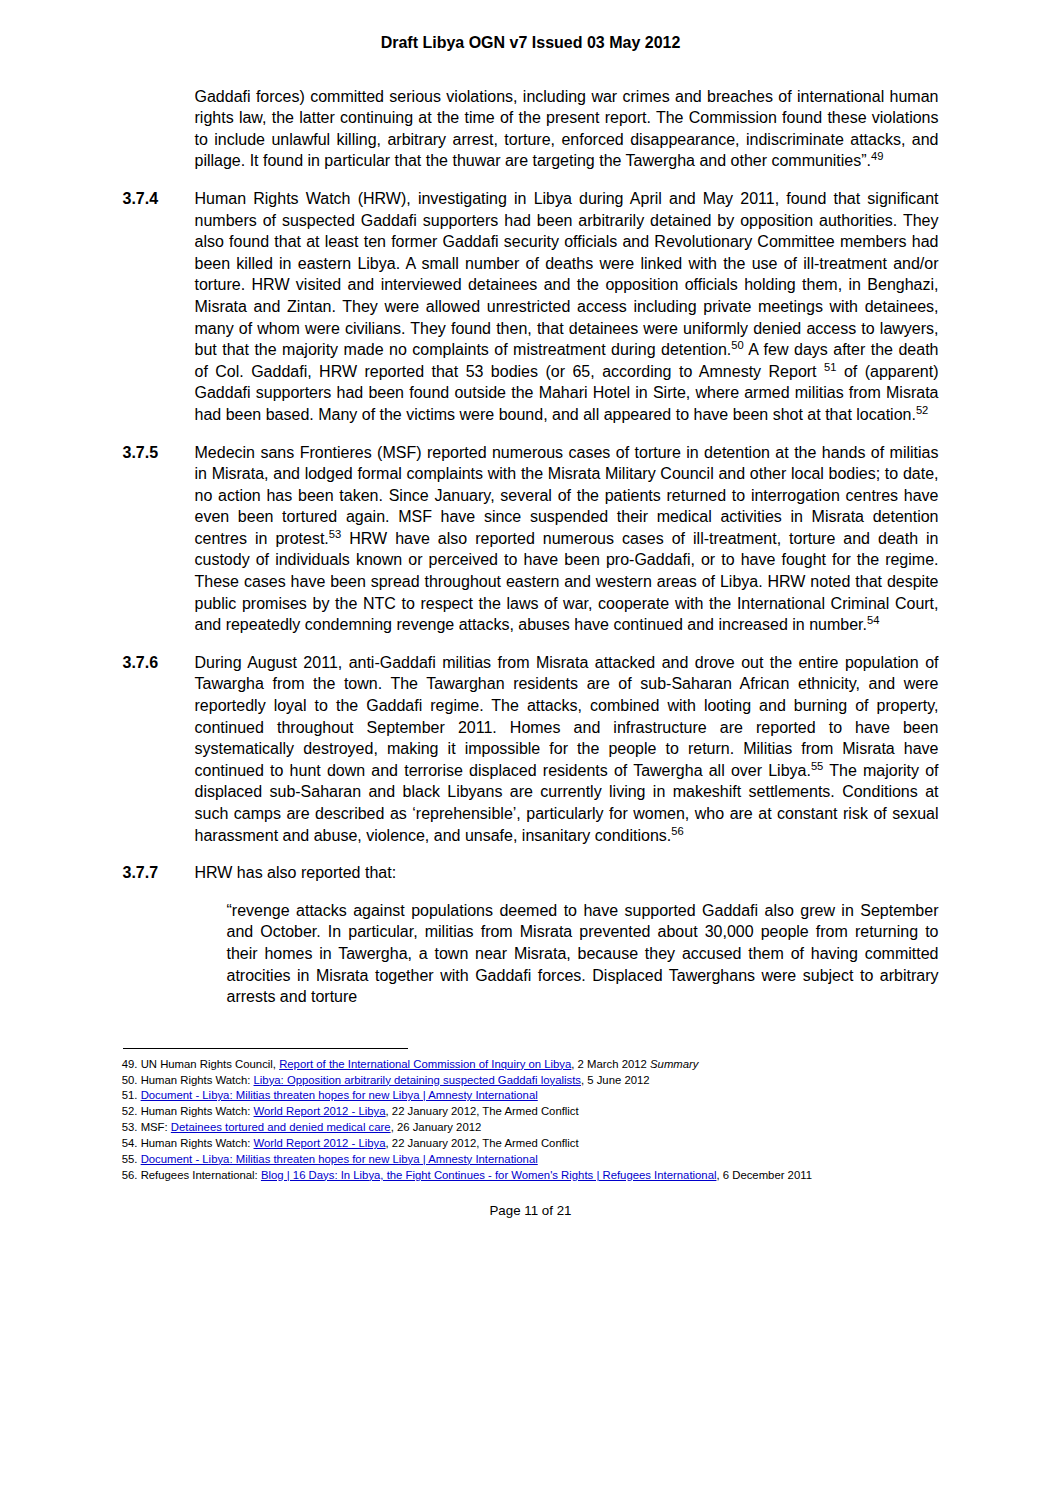Draft Libya OGN v7 Issued 03 May 2012
Gaddafi forces) committed serious violations, including war crimes and breaches of international human rights law, the latter continuing at the time of the present report. The Commission found these violations to include unlawful killing, arbitrary arrest, torture, enforced disappearance, indiscriminate attacks, and pillage. It found in particular that the thuwar are targeting the Tawergha and other communities”.49
3.7.4
Human Rights Watch (HRW), investigating in Libya during April and May 2011, found that significant numbers of suspected Gaddafi supporters had been arbitrarily detained by opposition authorities. They also found that at least ten former Gaddafi security officials and Revolutionary Committee members had been killed in eastern Libya. A small number of deaths were linked with the use of ill-treatment and/or torture. HRW visited and interviewed detainees and the opposition officials holding them, in Benghazi, Misrata and Zintan. They were allowed unrestricted access including private meetings with detainees, many of whom were civilians. They found then, that detainees were uniformly denied access to lawyers, but that the majority made no complaints of mistreatment during detention.50 A few days after the death of Col. Gaddafi, HRW reported that 53 bodies (or 65, according to Amnesty Report 51 of (apparent) Gaddafi supporters had been found outside the Mahari Hotel in Sirte, where armed militias from Misrata had been based. Many of the victims were bound, and all appeared to have been shot at that location.52
3.7.5
Medecin sans Frontieres (MSF) reported numerous cases of torture in detention at the hands of militias in Misrata, and lodged formal complaints with the Misrata Military Council and other local bodies; to date, no action has been taken. Since January, several of the patients returned to interrogation centres have even been tortured again. MSF have since suspended their medical activities in Misrata detention centres in protest.53 HRW have also reported numerous cases of ill-treatment, torture and death in custody of individuals known or perceived to have been pro-Gaddafi, or to have fought for the regime. These cases have been spread throughout eastern and western areas of Libya. HRW noted that despite public promises by the NTC to respect the laws of war, cooperate with the International Criminal Court, and repeatedly condemning revenge attacks, abuses have continued and increased in number.54
3.7.6
During August 2011, anti-Gaddafi militias from Misrata attacked and drove out the entire population of Tawargha from the town. The Tawarghan residents are of sub-Saharan African ethnicity, and were reportedly loyal to the Gaddafi regime. The attacks, combined with looting and burning of property, continued throughout September 2011. Homes and infrastructure are reported to have been systematically destroyed, making it impossible for the people to return. Militias from Misrata have continued to hunt down and terrorise displaced residents of Tawergha all over Libya.55 The majority of displaced sub-Saharan and black Libyans are currently living in makeshift settlements. Conditions at such camps are described as ‘reprehensible’, particularly for women, who are at constant risk of sexual harassment and abuse, violence, and unsafe, insanitary conditions.56
3.7.7
HRW has also reported that:
“revenge attacks against populations deemed to have supported Gaddafi also grew in September and October. In particular, militias from Misrata prevented about 30,000 people from returning to their homes in Tawergha, a town near Misrata, because they accused them of having committed atrocities in Misrata together with Gaddafi forces. Displaced Tawerghans were subject to arbitrary arrests and torture
UN Human Rights Council, Report of the International Commission of Inquiry on Libya, 2 March 2012 Summary
Human Rights Watch: Libya: Opposition arbitrarily detaining suspected Gaddafi loyalists, 5 June 2012
Document - Libya: Militias threaten hopes for new Libya | Amnesty International
Human Rights Watch: World Report 2012 - Libya, 22 January 2012, The Armed Conflict
MSF: Detainees tortured and denied medical care, 26 January 2012
Human Rights Watch: World Report 2012 - Libya, 22 January 2012, The Armed Conflict
Document - Libya: Militias threaten hopes for new Libya | Amnesty International
Refugees International: Blog | 16 Days: In Libya, the Fight Continues - for Women's Rights | Refugees International, 6 December 2011
Page 11 of 21